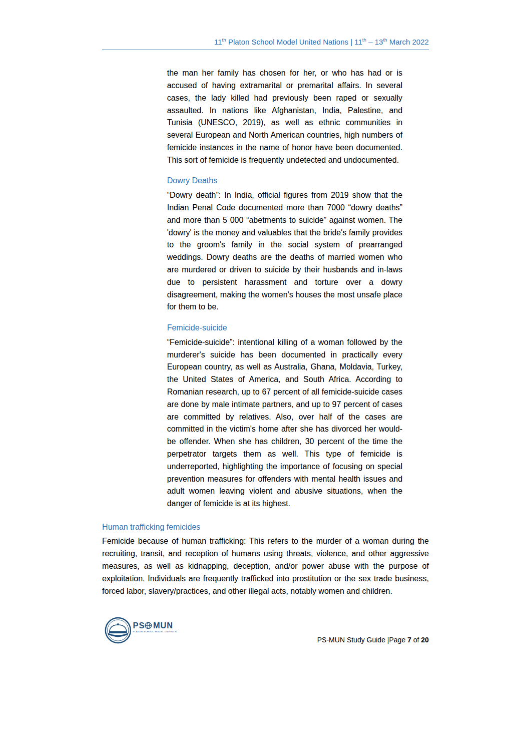11th Platon School Model United Nations | 11th – 13th March 2022
the man her family has chosen for her, or who has had or is accused of having extramarital or premarital affairs. In several cases, the lady killed had previously been raped or sexually assaulted. In nations like Afghanistan, India, Palestine, and Tunisia (UNESCO, 2019), as well as ethnic communities in several European and North American countries, high numbers of femicide instances in the name of honor have been documented. This sort of femicide is frequently undetected and undocumented.
Dowry Deaths
“Dowry death”: In India, official figures from 2019 show that the Indian Penal Code documented more than 7000 “dowry deaths” and more than 5 000 “abetments to suicide” against women. The 'dowry' is the money and valuables that the bride's family provides to the groom's family in the social system of prearranged weddings. Dowry deaths are the deaths of married women who are murdered or driven to suicide by their husbands and in-laws due to persistent harassment and torture over a dowry disagreement, making the women's houses the most unsafe place for them to be.
Femicide-suicide
“Femicide-suicide”: intentional killing of a woman followed by the murderer's suicide has been documented in practically every European country, as well as Australia, Ghana, Moldavia, Turkey, the United States of America, and South Africa. According to Romanian research, up to 67 percent of all femicide-suicide cases are done by male intimate partners, and up to 97 percent of cases are committed by relatives. Also, over half of the cases are committed in the victim's home after she has divorced her would-be offender. When she has children, 30 percent of the time the perpetrator targets them as well. This type of femicide is underreported, highlighting the importance of focusing on special prevention measures for offenders with mental health issues and adult women leaving violent and abusive situations, when the danger of femicide is at its highest.
Human trafficking femicides
Femicide because of human trafficking: This refers to the murder of a woman during the recruiting, transit, and reception of humans using threats, violence, and other aggressive measures, as well as kidnapping, deception, and/or power abuse with the purpose of exploitation. Individuals are frequently trafficked into prostitution or the sex trade business, forced labor, slavery/practices, and other illegal acts, notably women and children.
PS MUN PLATON SCHOOL MODEL UNITED NATIONS
PS-MUN Study Guide |Page 7 of 20